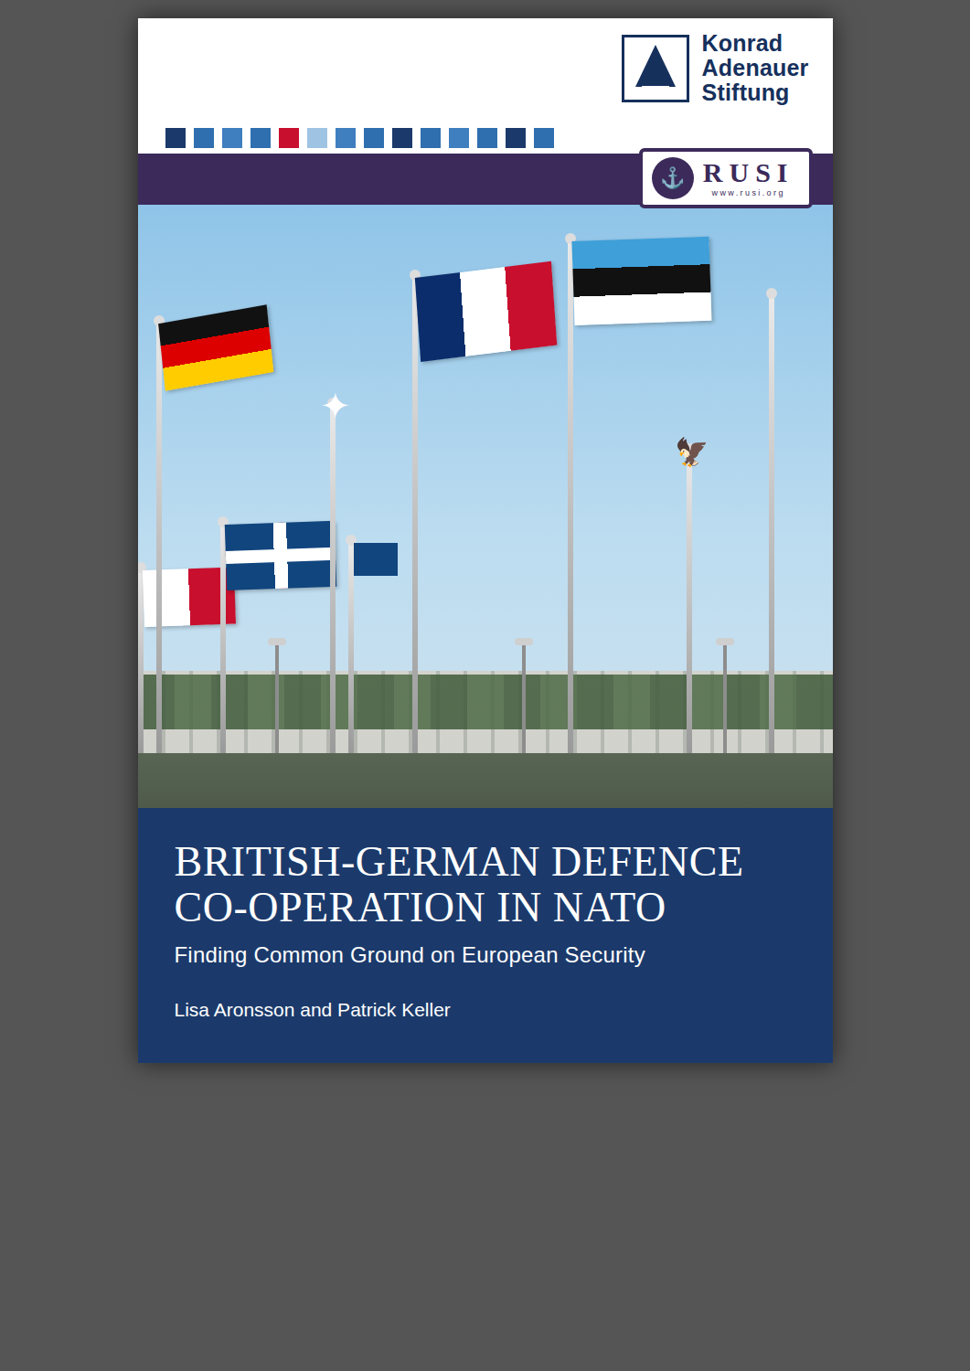Konrad
Adenauer
Stiftung
RUSI
www.rusi.org
British-German Defence
Co-operation in NATO
Finding Common Ground on European Security
Lisa Aronsson and Patrick Keller